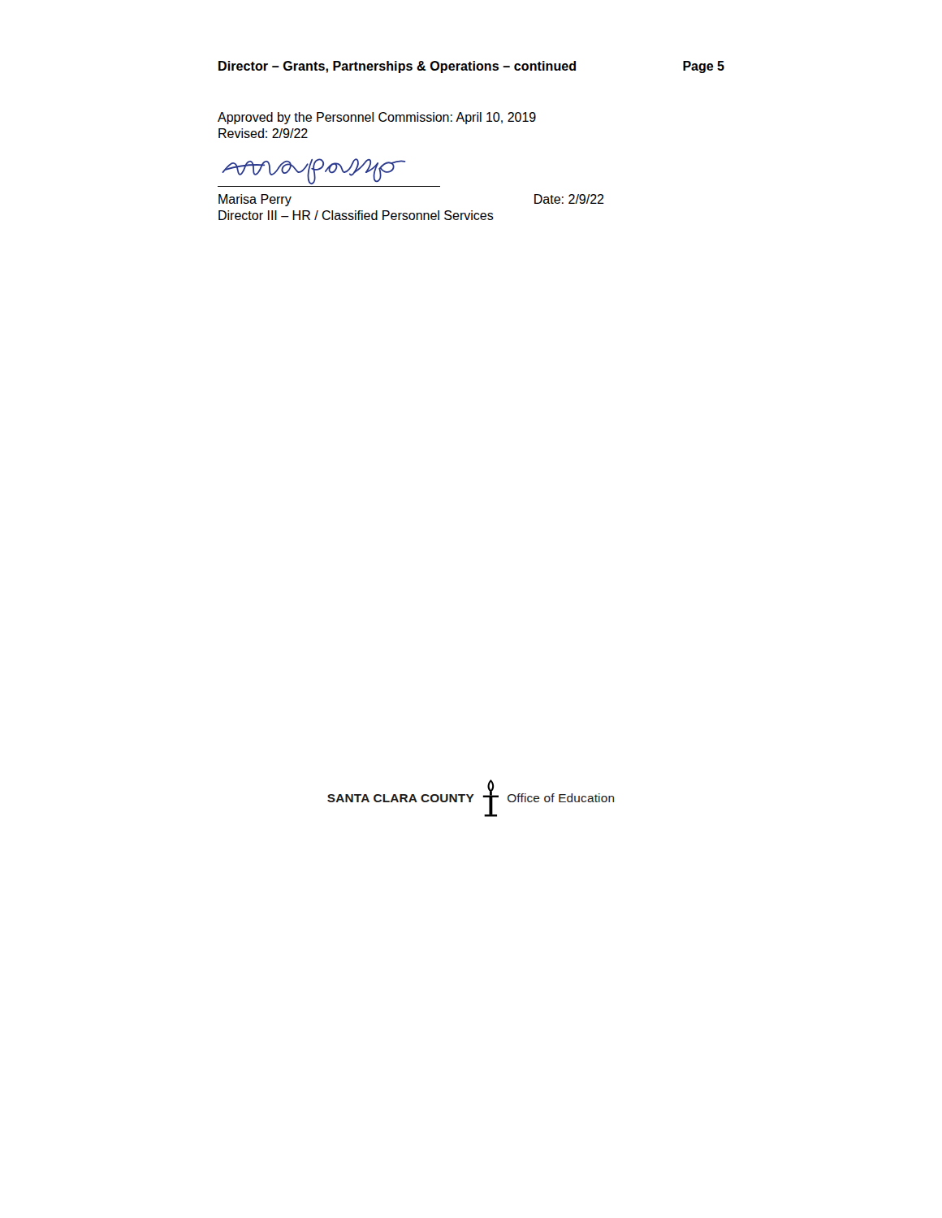Director – Grants, Partnerships & Operations – continued
Page 5
Approved by the Personnel Commission: April 10, 2019
Revised: 2/9/22
Marisa Perry
Date: 2/9/22
Director III – HR / Classified Personnel Services
SANTA CLARA COUNTY Office of Education